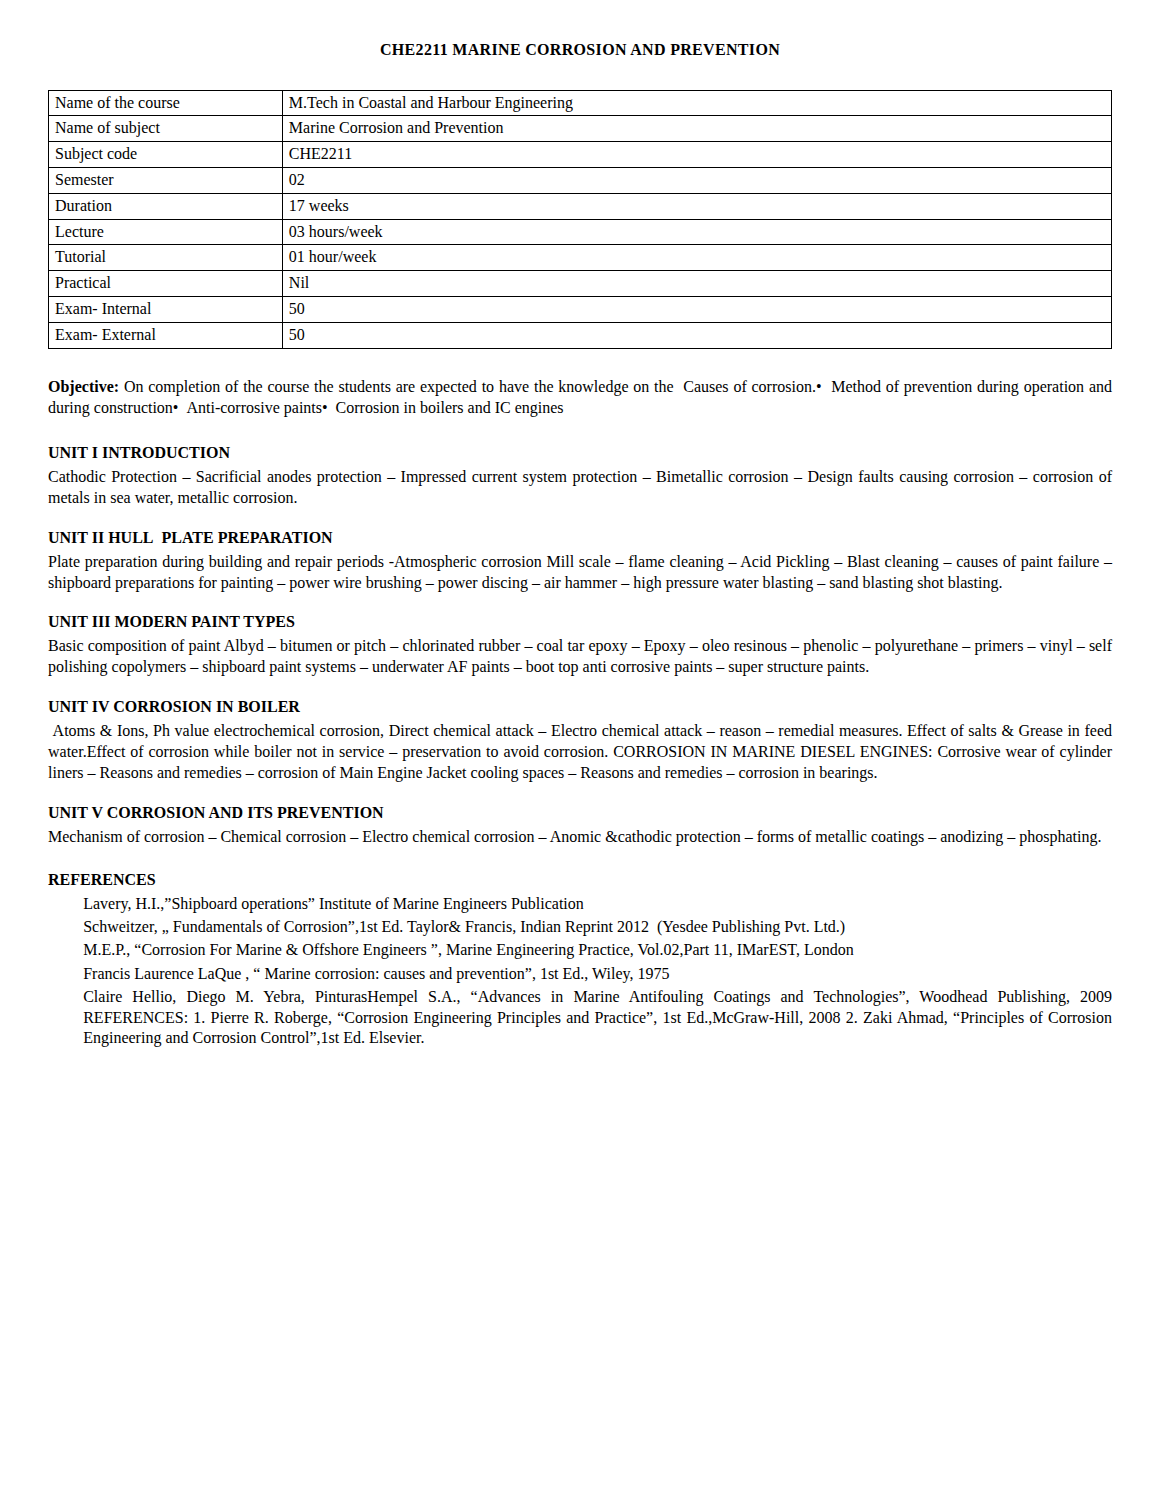CHE2211 MARINE CORROSION AND PREVENTION
| Name of the course | M.Tech in Coastal and Harbour Engineering |
| Name of subject | Marine Corrosion and Prevention |
| Subject code | CHE2211 |
| Semester | 02 |
| Duration | 17 weeks |
| Lecture | 03 hours/week |
| Tutorial | 01 hour/week |
| Practical | Nil |
| Exam- Internal | 50 |
| Exam- External | 50 |
Objective: On completion of the course the students are expected to have the knowledge on the Causes of corrosion.• Method of prevention during operation and during construction• Anti-corrosive paints• Corrosion in boilers and IC engines
UNIT I INTRODUCTION
Cathodic Protection – Sacrificial anodes protection – Impressed current system protection – Bimetallic corrosion – Design faults causing corrosion – corrosion of metals in sea water, metallic corrosion.
UNIT II HULL PLATE PREPARATION
Plate preparation during building and repair periods -Atmospheric corrosion Mill scale – flame cleaning – Acid Pickling – Blast cleaning – causes of paint failure – shipboard preparations for painting – power wire brushing – power discing – air hammer – high pressure water blasting – sand blasting shot blasting.
UNIT III MODERN PAINT TYPES
Basic composition of paint Albyd – bitumen or pitch – chlorinated rubber – coal tar epoxy – Epoxy – oleo resinous – phenolic – polyurethane – primers – vinyl – self polishing copolymers – shipboard paint systems – underwater AF paints – boot top anti corrosive paints – super structure paints.
UNIT IV CORROSION IN BOILER
Atoms & Ions, Ph value electrochemical corrosion, Direct chemical attack – Electro chemical attack – reason – remedial measures. Effect of salts & Grease in feed water.Effect of corrosion while boiler not in service – preservation to avoid corrosion. CORROSION IN MARINE DIESEL ENGINES: Corrosive wear of cylinder liners – Reasons and remedies – corrosion of Main Engine Jacket cooling spaces – Reasons and remedies – corrosion in bearings.
UNIT V CORROSION AND ITS PREVENTION
Mechanism of corrosion – Chemical corrosion – Electro chemical corrosion – Anomic &cathodic protection – forms of metallic coatings – anodizing – phosphating.
REFERENCES
Lavery, H.I.,”Shipboard operations” Institute of Marine Engineers Publication
Schweitzer, „ Fundamentals of Corrosion”,1st Ed. Taylor& Francis, Indian Reprint 2012 (Yesdee Publishing Pvt. Ltd.)
M.E.P., “Corrosion For Marine & Offshore Engineers ”, Marine Engineering Practice, Vol.02,Part 11, IMarEST, London
Francis Laurence LaQue , “ Marine corrosion: causes and prevention”, 1st Ed., Wiley, 1975
Claire Hellio, Diego M. Yebra, PinturasHempel S.A., “Advances in Marine Antifouling Coatings and Technologies”, Woodhead Publishing, 2009 REFERENCES: 1. Pierre R. Roberge, “Corrosion Engineering Principles and Practice”, 1st Ed.,McGraw-Hill, 2008 2. Zaki Ahmad, “Principles of Corrosion Engineering and Corrosion Control”,1st Ed. Elsevier.